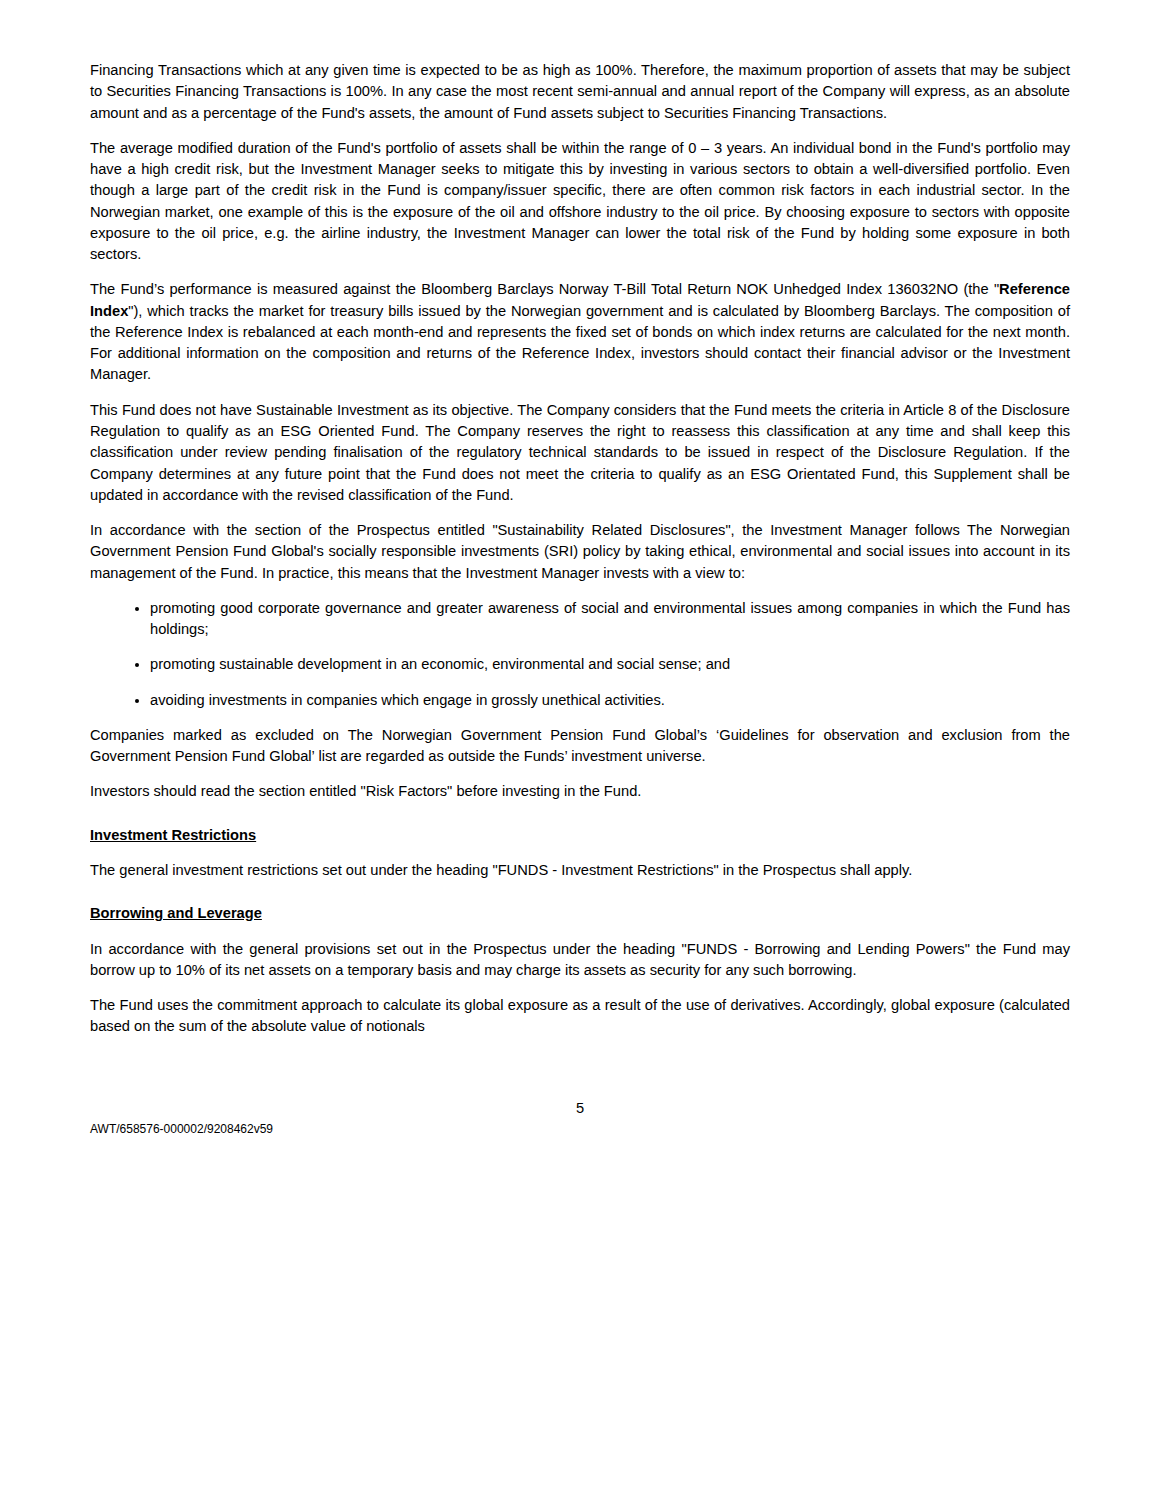Financing Transactions which at any given time is expected to be as high as 100%. Therefore, the maximum proportion of assets that may be subject to Securities Financing Transactions is 100%. In any case the most recent semi-annual and annual report of the Company will express, as an absolute amount and as a percentage of the Fund's assets, the amount of Fund assets subject to Securities Financing Transactions.
The average modified duration of the Fund's portfolio of assets shall be within the range of 0 – 3 years. An individual bond in the Fund's portfolio may have a high credit risk, but the Investment Manager seeks to mitigate this by investing in various sectors to obtain a well-diversified portfolio. Even though a large part of the credit risk in the Fund is company/issuer specific, there are often common risk factors in each industrial sector. In the Norwegian market, one example of this is the exposure of the oil and offshore industry to the oil price. By choosing exposure to sectors with opposite exposure to the oil price, e.g. the airline industry, the Investment Manager can lower the total risk of the Fund by holding some exposure in both sectors.
The Fund’s performance is measured against the Bloomberg Barclays Norway T-Bill Total Return NOK Unhedged Index 136032NO (the "Reference Index"), which tracks the market for treasury bills issued by the Norwegian government and is calculated by Bloomberg Barclays. The composition of the Reference Index is rebalanced at each month-end and represents the fixed set of bonds on which index returns are calculated for the next month. For additional information on the composition and returns of the Reference Index, investors should contact their financial advisor or the Investment Manager.
This Fund does not have Sustainable Investment as its objective. The Company considers that the Fund meets the criteria in Article 8 of the Disclosure Regulation to qualify as an ESG Oriented Fund. The Company reserves the right to reassess this classification at any time and shall keep this classification under review pending finalisation of the regulatory technical standards to be issued in respect of the Disclosure Regulation. If the Company determines at any future point that the Fund does not meet the criteria to qualify as an ESG Orientated Fund, this Supplement shall be updated in accordance with the revised classification of the Fund.
In accordance with the section of the Prospectus entitled "Sustainability Related Disclosures", the Investment Manager follows The Norwegian Government Pension Fund Global's socially responsible investments (SRI) policy by taking ethical, environmental and social issues into account in its management of the Fund. In practice, this means that the Investment Manager invests with a view to:
promoting good corporate governance and greater awareness of social and environmental issues among companies in which the Fund has holdings;
promoting sustainable development in an economic, environmental and social sense; and
avoiding investments in companies which engage in grossly unethical activities.
Companies marked as excluded on The Norwegian Government Pension Fund Global’s ‘Guidelines for observation and exclusion from the Government Pension Fund Global’ list are regarded as outside the Funds’ investment universe.
Investors should read the section entitled "Risk Factors" before investing in the Fund.
Investment Restrictions
The general investment restrictions set out under the heading "FUNDS - Investment Restrictions" in the Prospectus shall apply.
Borrowing and Leverage
In accordance with the general provisions set out in the Prospectus under the heading "FUNDS - Borrowing and Lending Powers" the Fund may borrow up to 10% of its net assets on a temporary basis and may charge its assets as security for any such borrowing.
The Fund uses the commitment approach to calculate its global exposure as a result of the use of derivatives. Accordingly, global exposure (calculated based on the sum of the absolute value of notionals
5
AWT/658576-000002/9208462v59